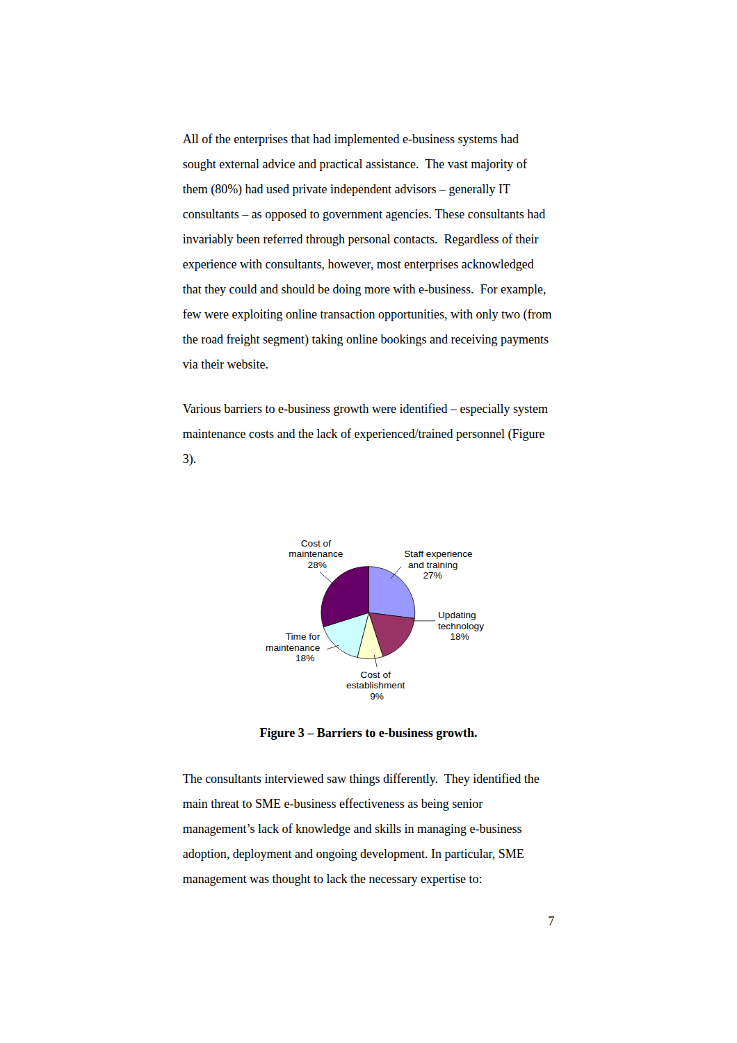All of the enterprises that had implemented e-business systems had sought external advice and practical assistance. The vast majority of them (80%) had used private independent advisors – generally IT consultants – as opposed to government agencies. These consultants had invariably been referred through personal contacts. Regardless of their experience with consultants, however, most enterprises acknowledged that they could and should be doing more with e-business. For example, few were exploiting online transaction opportunities, with only two (from the road freight segment) taking online bookings and receiving payments via their website.
Various barriers to e-business growth were identified – especially system maintenance costs and the lack of experienced/trained personnel (Figure 3).
Staff experience and training 27% Updating technology 18% Cost of establishment 9% Time for maintenance 18% Cost of maintenance 28%
Figure 3 – Barriers to e-business growth.
The consultants interviewed saw things differently. They identified the main threat to SME e-business effectiveness as being senior management’s lack of knowledge and skills in managing e-business adoption, deployment and ongoing development. In particular, SME management was thought to lack the necessary expertise to:
7